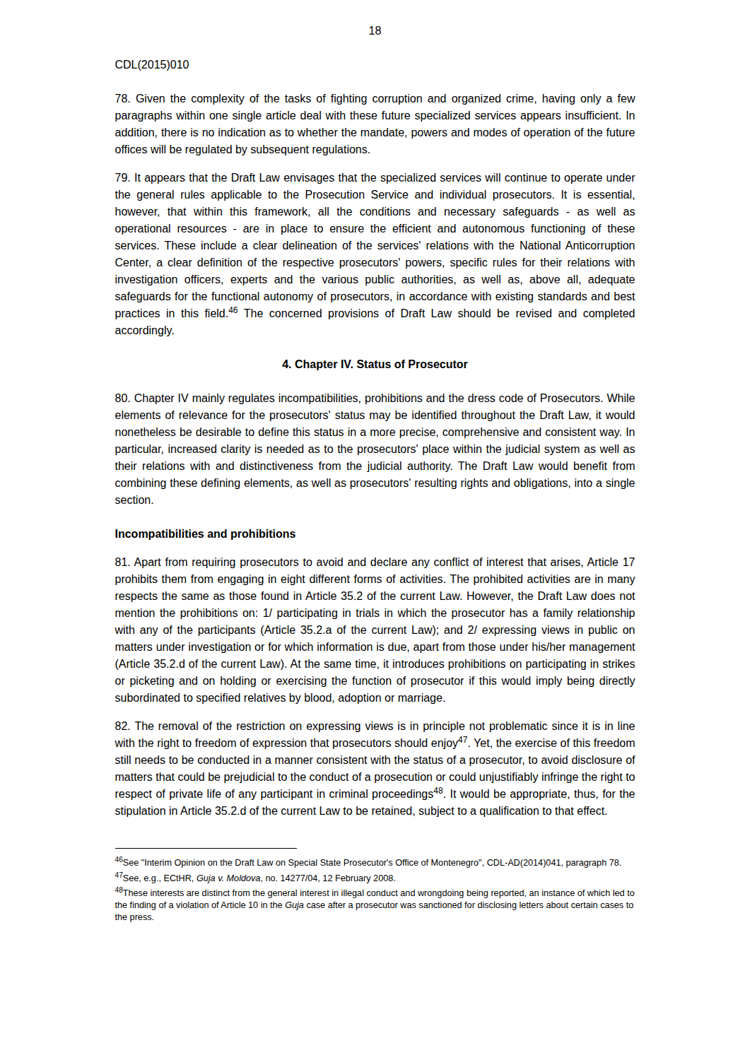18
CDL(2015)010
78. Given the complexity of the tasks of fighting corruption and organized crime, having only a few paragraphs within one single article deal with these future specialized services appears insufficient. In addition, there is no indication as to whether the mandate, powers and modes of operation of the future offices will be regulated by subsequent regulations.
79. It appears that the Draft Law envisages that the specialized services will continue to operate under the general rules applicable to the Prosecution Service and individual prosecutors. It is essential, however, that within this framework, all the conditions and necessary safeguards - as well as operational resources - are in place to ensure the efficient and autonomous functioning of these services. These include a clear delineation of the services' relations with the National Anticorruption Center, a clear definition of the respective prosecutors' powers, specific rules for their relations with investigation officers, experts and the various public authorities, as well as, above all, adequate safeguards for the functional autonomy of prosecutors, in accordance with existing standards and best practices in this field.46 The concerned provisions of Draft Law should be revised and completed accordingly.
4. Chapter IV. Status of Prosecutor
80. Chapter IV mainly regulates incompatibilities, prohibitions and the dress code of Prosecutors. While elements of relevance for the prosecutors' status may be identified throughout the Draft Law, it would nonetheless be desirable to define this status in a more precise, comprehensive and consistent way. In particular, increased clarity is needed as to the prosecutors' place within the judicial system as well as their relations with and distinctiveness from the judicial authority. The Draft Law would benefit from combining these defining elements, as well as prosecutors' resulting rights and obligations, into a single section.
Incompatibilities and prohibitions
81. Apart from requiring prosecutors to avoid and declare any conflict of interest that arises, Article 17 prohibits them from engaging in eight different forms of activities. The prohibited activities are in many respects the same as those found in Article 35.2 of the current Law. However, the Draft Law does not mention the prohibitions on: 1/ participating in trials in which the prosecutor has a family relationship with any of the participants (Article 35.2.a of the current Law); and 2/ expressing views in public on matters under investigation or for which information is due, apart from those under his/her management (Article 35.2.d of the current Law). At the same time, it introduces prohibitions on participating in strikes or picketing and on holding or exercising the function of prosecutor if this would imply being directly subordinated to specified relatives by blood, adoption or marriage.
82. The removal of the restriction on expressing views is in principle not problematic since it is in line with the right to freedom of expression that prosecutors should enjoy47. Yet, the exercise of this freedom still needs to be conducted in a manner consistent with the status of a prosecutor, to avoid disclosure of matters that could be prejudicial to the conduct of a prosecution or could unjustifiably infringe the right to respect of private life of any participant in criminal proceedings48. It would be appropriate, thus, for the stipulation in Article 35.2.d of the current Law to be retained, subject to a qualification to that effect.
46See "Interim Opinion on the Draft Law on Special State Prosecutor's Office of Montenegro", CDL-AD(2014)041, paragraph 78.
47See, e.g., ECtHR, Guja v. Moldova, no. 14277/04, 12 February 2008.
48These interests are distinct from the general interest in illegal conduct and wrongdoing being reported, an instance of which led to the finding of a violation of Article 10 in the Guja case after a prosecutor was sanctioned for disclosing letters about certain cases to the press.